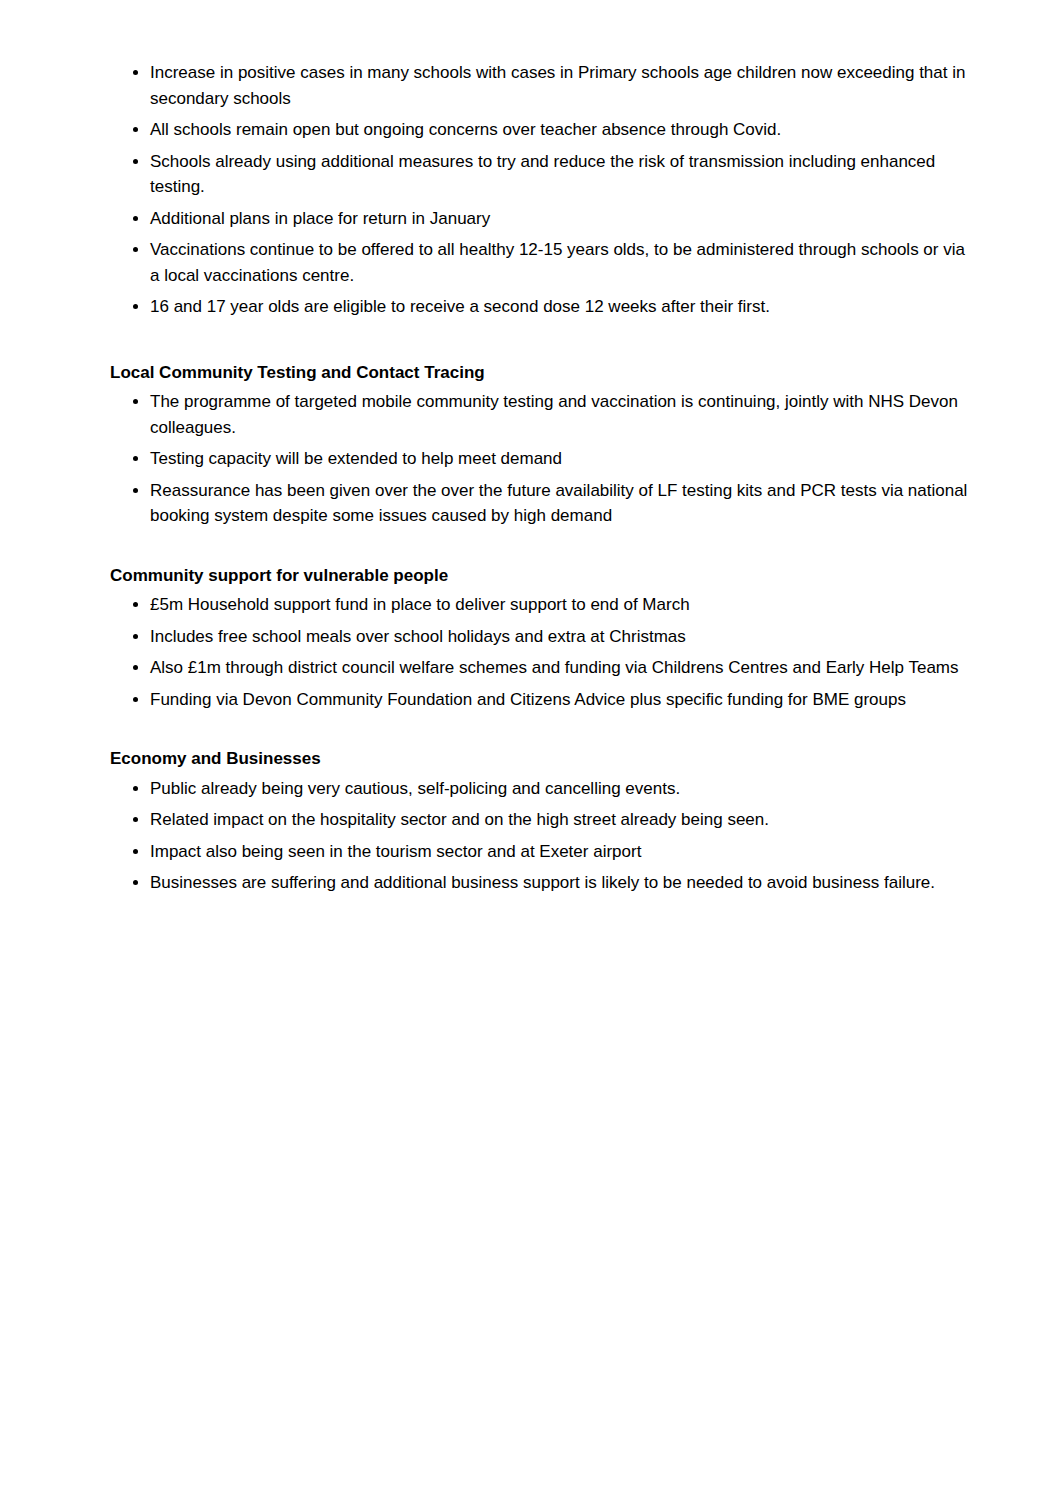Increase in positive cases in many schools with cases in Primary schools age children now exceeding that in secondary schools
All schools remain open but ongoing concerns over teacher absence through Covid.
Schools already using additional measures to try and reduce the risk of transmission including enhanced testing.
Additional plans in place for return in January
Vaccinations continue to be offered to all healthy 12-15 years olds, to be administered through schools or via a local vaccinations centre.
16 and 17 year olds are eligible to receive a second dose 12 weeks after their first.
Local Community Testing and Contact Tracing
The programme of targeted mobile community testing and vaccination is continuing, jointly with NHS Devon colleagues.
Testing capacity will be extended to help meet demand
Reassurance has been given over the over the future availability of LF testing kits and PCR tests via national booking system despite some issues caused by high demand
Community support for vulnerable people
£5m Household support fund in place to deliver support to end of March
Includes free school meals over school holidays and extra at Christmas
Also £1m through district council welfare schemes and funding via Childrens Centres and Early Help Teams
Funding via Devon Community Foundation and Citizens Advice plus specific funding for BME groups
Economy and Businesses
Public already being very cautious, self-policing and cancelling events.
Related impact on the hospitality sector and on the high street already being seen.
Impact also being seen in the tourism sector and at Exeter airport
Businesses are suffering and additional business support is likely to be needed to avoid business failure.